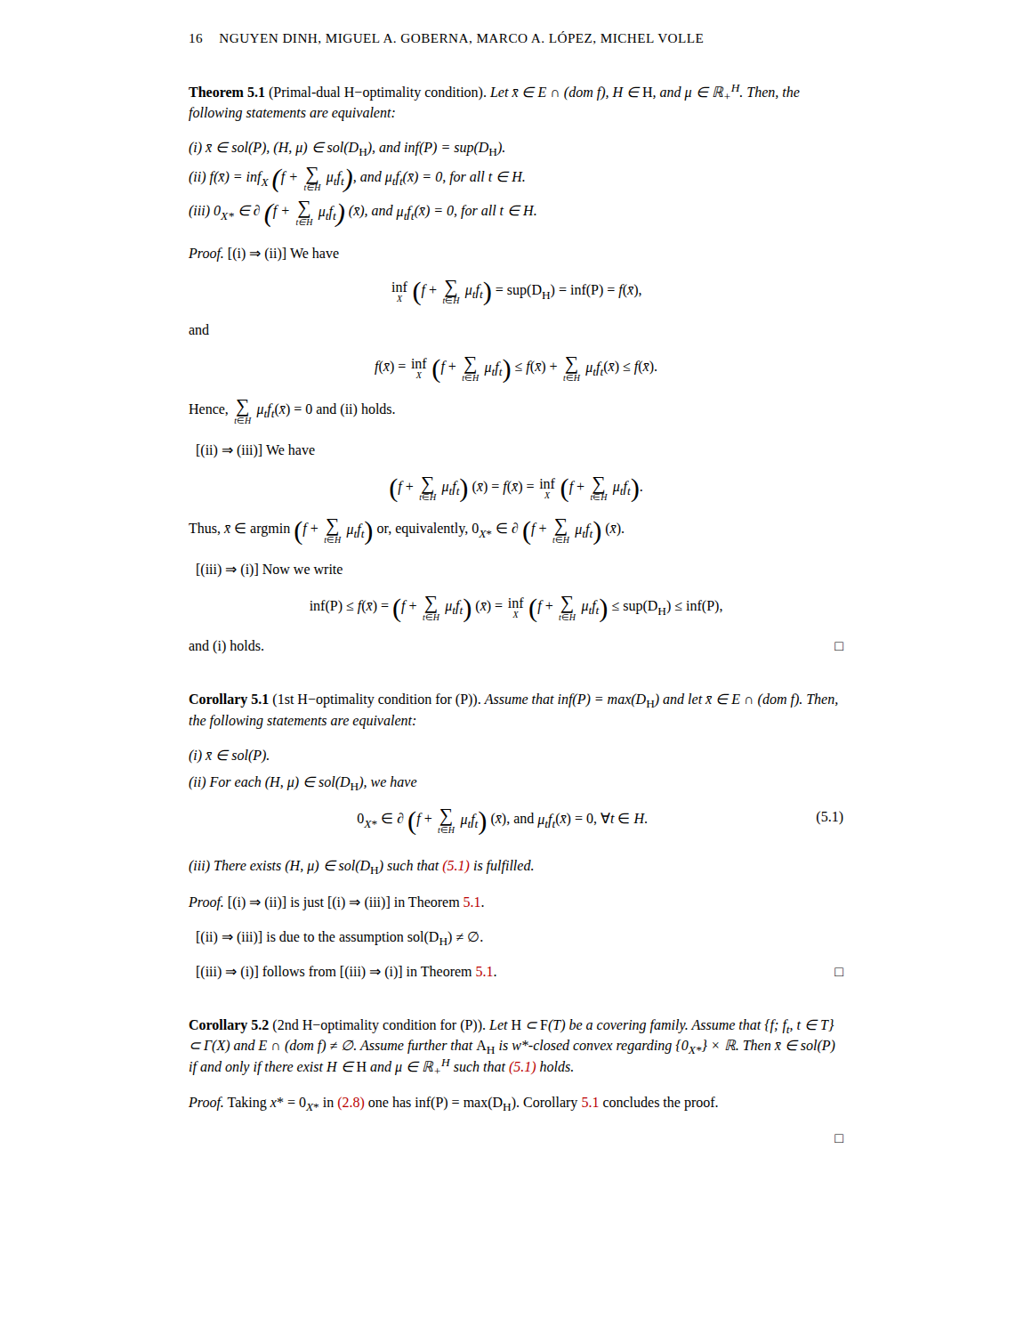16 NGUYEN DINH, MIGUEL A. GOBERNA, MARCO A. LÓPEZ, MICHEL VOLLE
Theorem 5.1 (Primal-dual H−optimality condition). Let x̄ ∈ E ∩ (dom f), H ∈ H, and μ ∈ ℝ+H. Then, the following statements are equivalent:
(i) x̄ ∈ sol(P), (H, μ) ∈ sol(DH), and inf(P) = sup(DH).
(ii) f(x̄) = infX (f + ∑t∈H μtft), and μtft(x̄) = 0, for all t ∈ H.
(iii) 0X* ∈ ∂ (f + ∑t∈H μtft) (x̄), and μtft(x̄) = 0, for all t ∈ H.
Proof. [(i) ⇒ (ii)] We have
inf X (f + ∑t∈H μtft) = sup(DH) = inf(P) = f(x̄),
and
f(x̄) = inf X (f + ∑t∈H μtft) ≤ f(x̄) + ∑t∈H μtft(x̄) ≤ f(x̄).
Hence, ∑t∈H μtft(x̄) = 0 and (ii) holds.
[(ii) ⇒ (iii)] We have
(f + ∑t∈H μtft) (x̄) = f(x̄) = inf X (f + ∑t∈H μtft).
Thus, x̄ ∈ argmin (f + ∑t∈H μtft) or, equivalently, 0X* ∈ ∂ (f + ∑t∈H μtft) (x̄).
[(iii) ⇒ (i)] Now we write
inf(P) ≤ f(x̄) = (f + ∑t∈H μtft) (x̄) = inf X (f + ∑t∈H μtft) ≤ sup(DH) ≤ inf(P),
and (i) holds. □
Corollary 5.1 (1st H−optimality condition for (P)). Assume that inf(P) = max(DH) and let x̄ ∈ E ∩ (dom f). Then, the following statements are equivalent:
(i) x̄ ∈ sol(P).
(ii) For each (H, μ) ∈ sol(DH), we have
0X* ∈ ∂ (f + ∑t∈H μtft) (x̄), and μtft(x̄) = 0, ∀t ∈ H. (5.1)
(iii) There exists (H, μ) ∈ sol(DH) such that (5.1) is fulfilled.
Proof. [(i) ⇒ (ii)] is just [(i) ⇒ (iii)] in Theorem 5.1.
[(ii) ⇒ (iii)] is due to the assumption sol(DH) ≠ ∅.
[(iii) ⇒ (i)] follows from [(iii) ⇒ (i)] in Theorem 5.1. □
Corollary 5.2 (2nd H−optimality condition for (P)). Let H ⊂ F(T) be a covering family. Assume that {f; ft, t ∈ T} ⊂ Γ(X) and E ∩ (dom f) ≠ ∅. Assume further that AH is w*-closed convex regarding {0X*} × ℝ. Then x̄ ∈ sol(P) if and only if there exist H ∈ H and μ ∈ ℝ+H such that (5.1) holds.
Proof. Taking x* = 0X* in (2.8) one has inf(P) = max(DH). Corollary 5.1 concludes the proof.
□